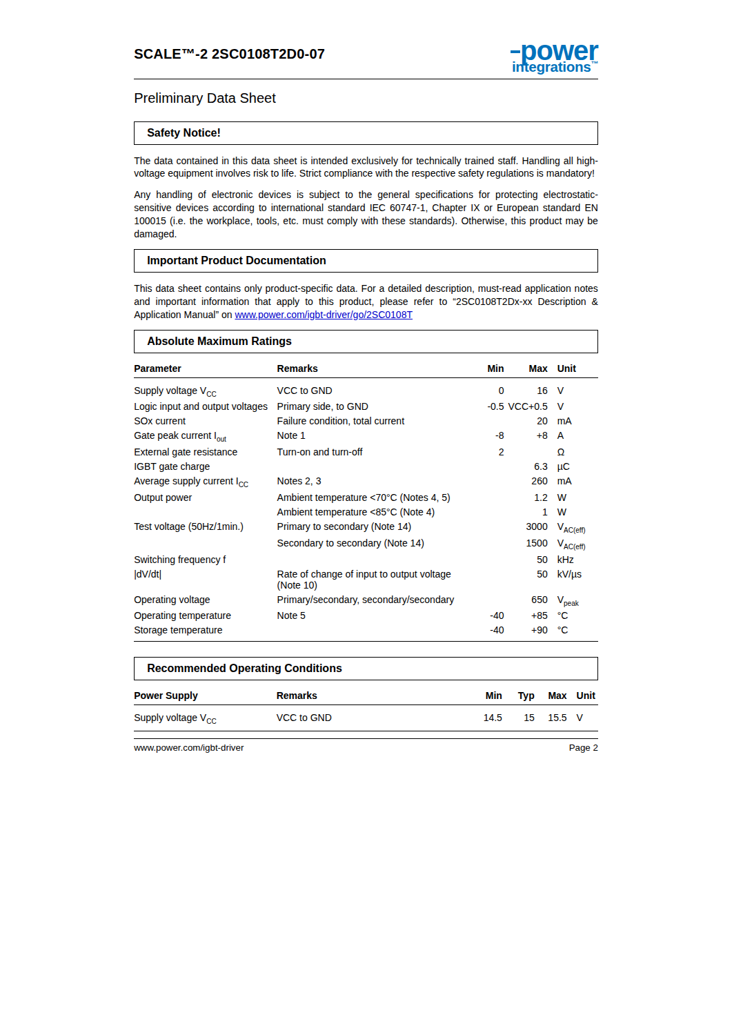SCALE™-2 2SC0108T2D0-07
power
integrations™
Preliminary Data Sheet
Safety Notice!
The data contained in this data sheet is intended exclusively for technically trained staff. Handling all high-voltage equipment involves risk to life. Strict compliance with the respective safety regulations is mandatory!
Any handling of electronic devices is subject to the general specifications for protecting electrostatic-sensitive devices according to international standard IEC 60747-1, Chapter IX or European standard EN 100015 (i.e. the workplace, tools, etc. must comply with these standards). Otherwise, this product may be damaged.
Important Product Documentation
This data sheet contains only product-specific data. For a detailed description, must-read application notes and important information that apply to this product, please refer to “2SC0108T2Dx-xx Description & Application Manual” on www.power.com/igbt-driver/go/2SC0108T
Absolute Maximum Ratings
| Parameter | Remarks | Min | Max | Unit |
| --- | --- | --- | --- | --- |
| Supply voltage V CC | VCC to GND | 0 | 16 | V |
| Logic input and output voltages | Primary side, to GND | -0.5 | VCC+0.5 | V |
| SOx current | Failure condition, total current | | 20 | mA |
| Gate peak current I out | Note 1 | -8 | +8 | A |
| External gate resistance | Turn-on and turn-off | 2 | | Ω |
| IGBT gate charge | | | 6.3 | µC |
| Average supply current I CC | Notes 2, 3 | | 260 | mA |
| Output power | Ambient temperature <70°C (Notes 4, 5) | | 1.2 | W |
| | Ambient temperature <85°C (Note 4) | | 1 | W |
| Test voltage (50Hz/1min.) | Primary to secondary (Note 14) | | 3000 | V AC(eff) |
| | Secondary to secondary (Note 14) | | 1500 | V AC(eff) |
| Switching frequency f | | | 50 | kHz |
| /dV/dt/ | Rate of change of input to output voltage (Note 10) | | 50 | kV/µs |
| Operating voltage | Primary/secondary, secondary/secondary | | 650 | V peak |
| Operating temperature | Note 5 | -40 | +85 | °C |
| Storage temperature | | -40 | +90 | °C |
Recommended Operating Conditions
| Power Supply | Remarks | Min | Typ | Max | Unit |
| --- | --- | --- | --- | --- | --- |
| Supply voltage V CC | VCC to GND | 14.5 | 15 | 15.5 | V |
www.power.com/igbt-driver Page 2